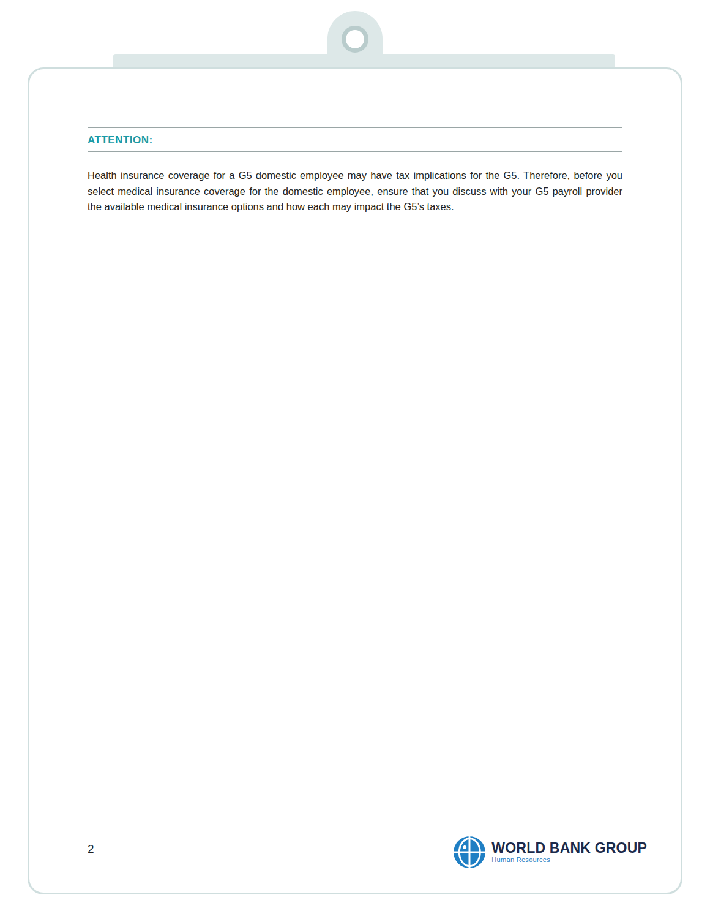ATTENTION:
Health insurance coverage for a G5 domestic employee may have tax implications for the G5. Therefore, before you select medical insurance coverage for the domestic employee, ensure that you discuss with your G5 payroll provider the available medical insurance options and how each may impact the G5’s taxes.
2
WORLD BANK GROUP
Human Resources